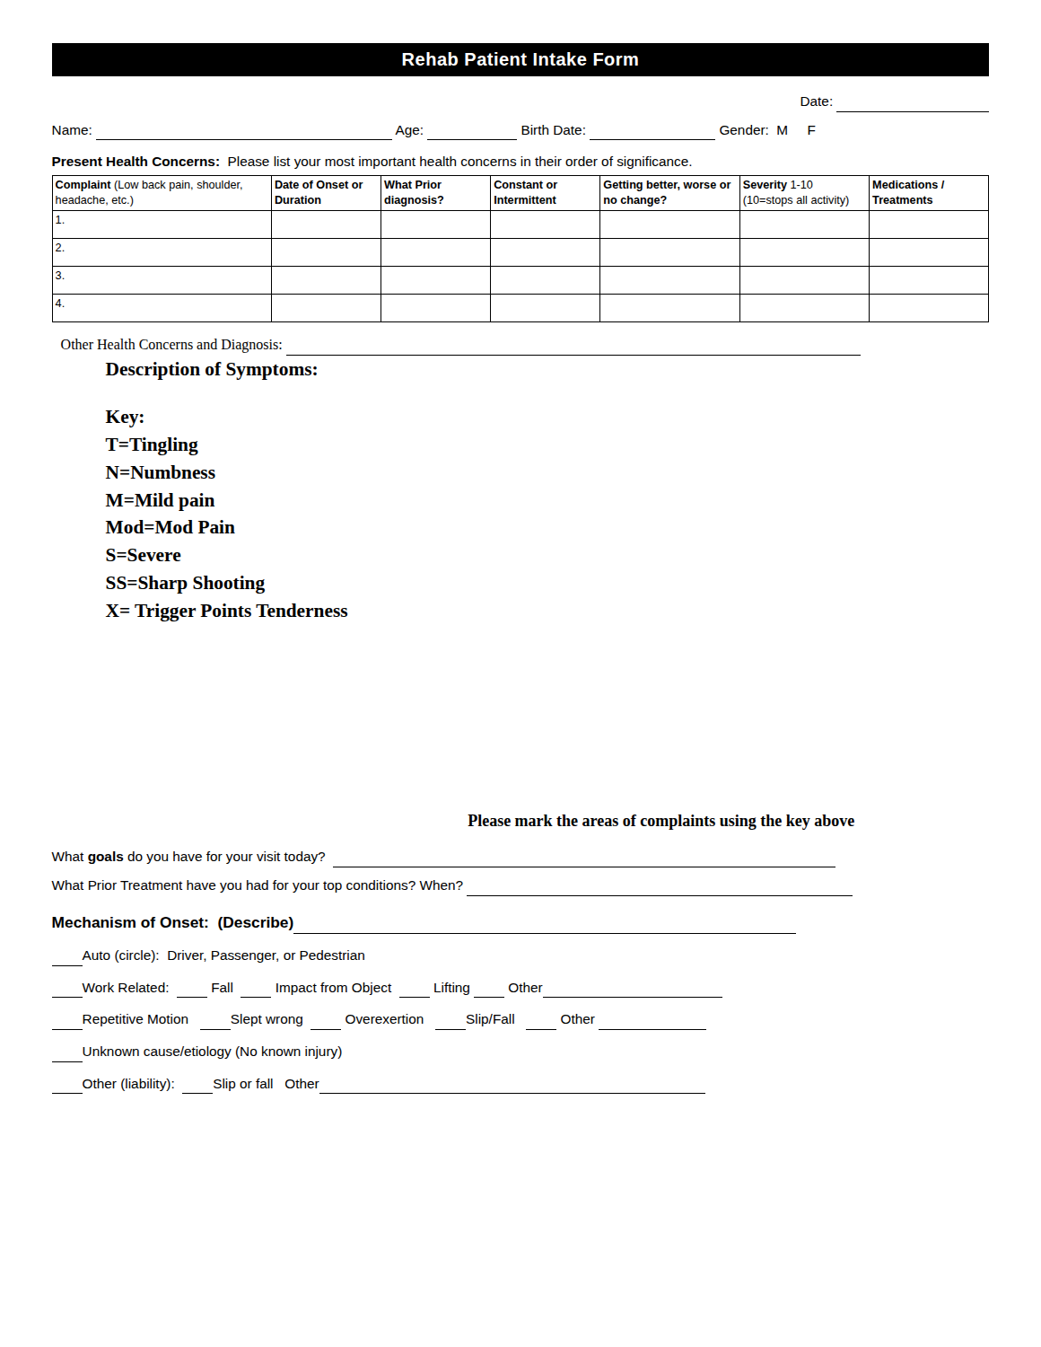Rehab Patient Intake Form
Date:
Name: Age: Birth Date: Gender: M F
Present Health Concerns: Please list your most important health concerns in their order of significance.
| Complaint (Low back pain, shoulder, headache, etc.) | Date of Onset or Duration | What Prior diagnosis? | Constant or Intermittent | Getting better, worse or no change? | Severity 1-10 (10=stops all activity) | Medications / Treatments |
| --- | --- | --- | --- | --- | --- | --- |
| 1. | | | | | | |
| 2. | | | | | | |
| 3. | | | | | | |
| 4. | | | | | | |
Other Health Concerns and Diagnosis:
Description of Symptoms:
Key:
T=Tingling
N=Numbness
M=Mild pain
Mod=Mod Pain
S=Severe
SS=Sharp Shooting
X= Trigger Points Tenderness
Please mark the areas of complaints using the key above
What goals do you have for your visit today?
What Prior Treatment have you had for your top conditions? When?
Mechanism of Onset: (Describe)
Auto (circle): Driver, Passenger, or Pedestrian
Work Related: Fall Impact from Object Lifting Other
Repetitive Motion Slept wrong Overexertion Slip/Fall Other
Unknown cause/etiology (No known injury)
Other (liability): Slip or fall Other